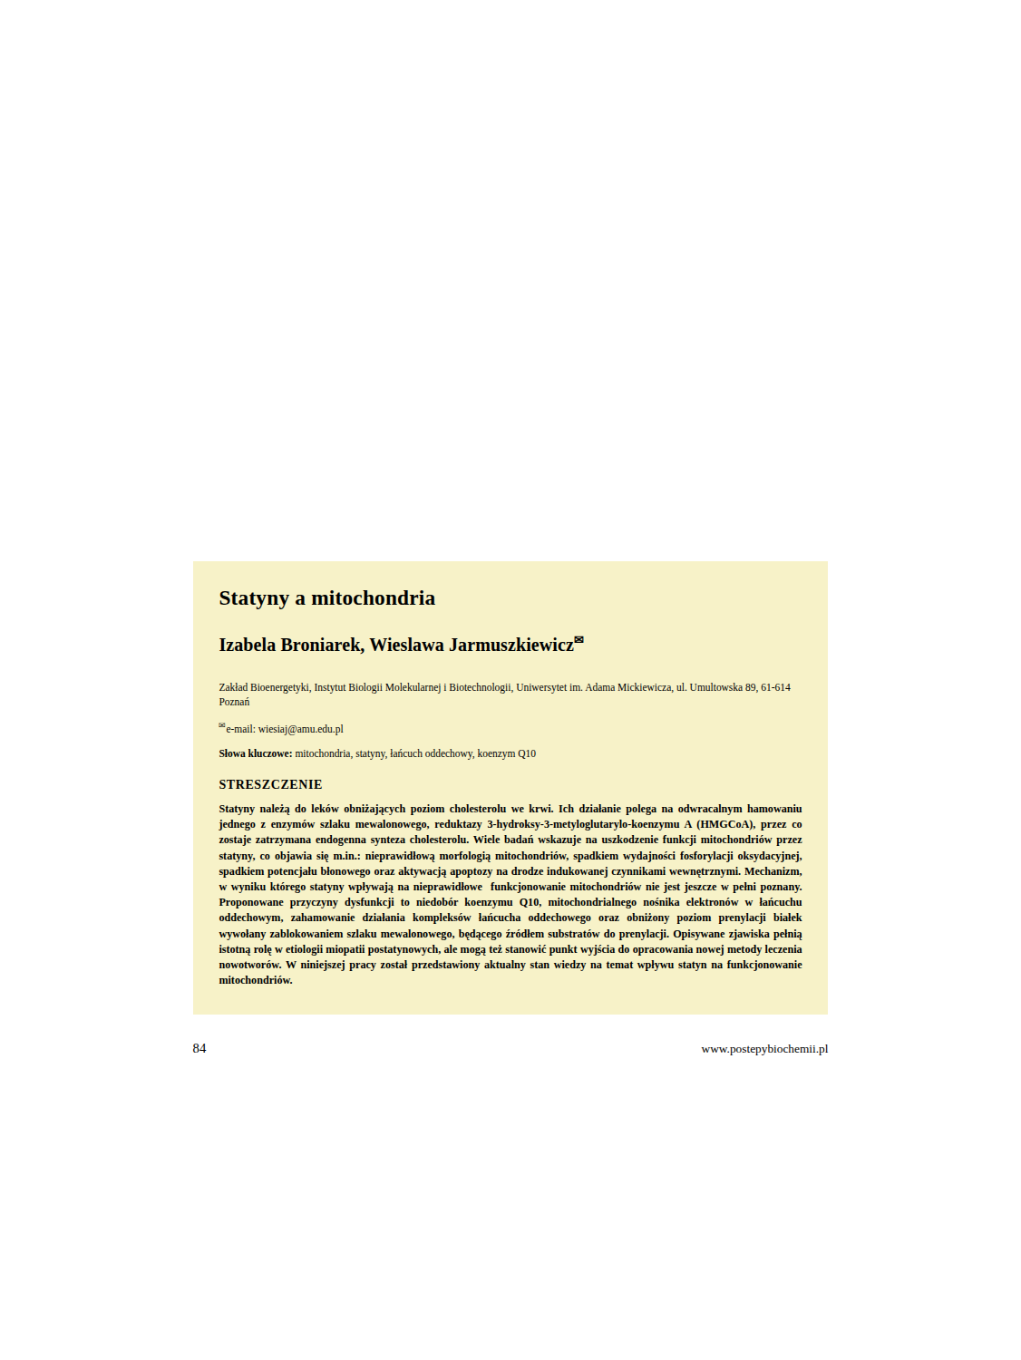Statyny a mitochondria
Izabela Broniarek, Wieslawa Jarmuszkiewicz✉
Zakład Bioenergetyki, Instytut Biologii Molekularnej i Biotechnologii, Uniwersytet im. Adama Mickiewicza, ul. Umultowska 89, 61-614 Poznań
✉e-mail: wiesiaj@amu.edu.pl
Słowa kluczowe: mitochondria, statyny, łańcuch oddechowy, koenzym Q10
STRESZCZENIE
Statyny należą do leków obniżających poziom cholesterolu we krwi. Ich działanie polega na odwracalnym hamowaniu jednego z enzymów szlaku mewalonowego, reduktazy 3-hydroksy-3-metyloglutarylo-koenzymu A (HMGCoA), przez co zostaje zatrzymana endogenna synteza cholesterolu. Wiele badań wskazuje na uszkodzenie funkcji mitochondriów przez statyny, co objawia się m.in.: nieprawidłową morfologią mitochondriów, spadkiem wydajności fosforylacji oksydacyjnej, spadkiem potencjału błonowego oraz aktywacją apoptozy na drodze indukowanej czynnikami wewnętrznymi. Mechanizm, w wyniku którego statyny wpływają na nieprawidłowe funkcjonowanie mitochondriów nie jest jeszcze w pełni poznany. Proponowane przyczyny dysfunkcji to niedobór koenzymu Q10, mitochondrialnego nośnika elektronów w łańcuchu oddechowym, zahamowanie działania kompleksów łańcucha oddechowego oraz obniżony poziom prenylacji białek wywołany zablokowaniem szlaku mewalonowego, będącego źródłem substratów do prenylacji. Opisywane zjawiska pełnią istotną rolę w etiologii miopatii postatynowych, ale mogą też stanowić punkt wyjścia do opracowania nowej metody leczenia nowotworów. W niniejszej pracy został przedstawiony aktualny stan wiedzy na temat wpływu statyn na funkcjonowanie mitochondriów.
84 www.postepybiochemii.pl